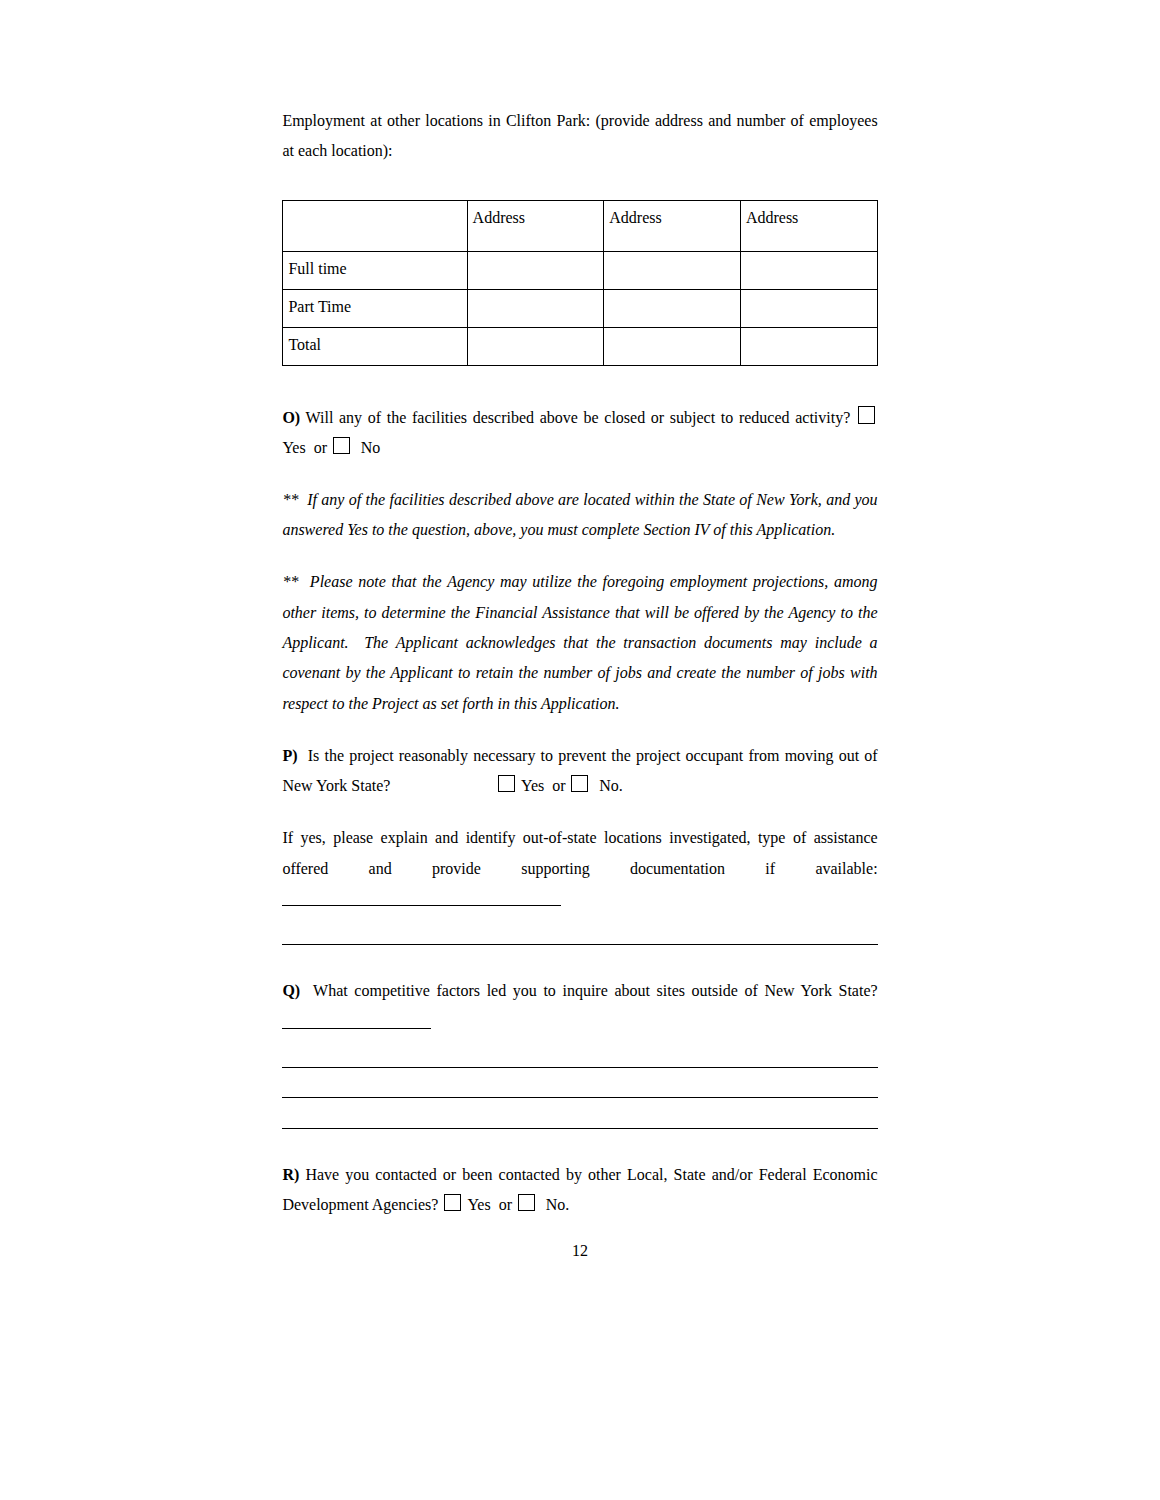Employment at other locations in Clifton Park: (provide address and number of employees at each location):
| | Address | Address | Address |
| Full time | | | |
| Part Time | | | |
| Total | | | |
O) Will any of the facilities described above be closed or subject to reduced activity? Yes or No
** If any of the facilities described above are located within the State of New York, and you answered Yes to the question, above, you must complete Section IV of this Application.
** Please note that the Agency may utilize the foregoing employment projections, among other items, to determine the Financial Assistance that will be offered by the Agency to the Applicant. The Applicant acknowledges that the transaction documents may include a covenant by the Applicant to retain the number of jobs and create the number of jobs with respect to the Project as set forth in this Application.
P) Is the project reasonably necessary to prevent the project occupant from moving out of New York State? Yes or No.
If yes, please explain and identify out-of-state locations investigated, type of assistance offered and provide supporting documentation if available:
Q) What competitive factors led you to inquire about sites outside of New York State?
R) Have you contacted or been contacted by other Local, State and/or Federal Economic Development Agencies? Yes or No.
12